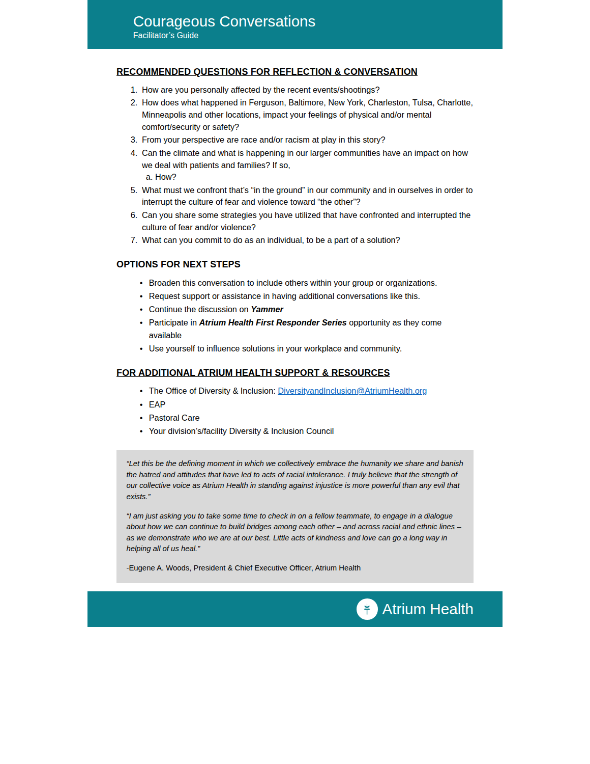Courageous Conversations
Facilitator’s Guide
RECOMMENDED QUESTIONS FOR REFLECTION & CONVERSATION
How are you personally affected by the recent events/shootings?
How does what happened in Ferguson, Baltimore, New York, Charleston, Tulsa, Charlotte, Minneapolis and other locations, impact your feelings of physical and/or mental comfort/security or safety?
From your perspective are race and/or racism at play in this story?
Can the climate and what is happening in our larger communities have an impact on how we deal with patients and families? If so,
How?
What must we confront that’s “in the ground” in our community and in ourselves in order to interrupt the culture of fear and violence toward “the other”?
Can you share some strategies you have utilized that have confronted and interrupted the culture of fear and/or violence?
What can you commit to do as an individual, to be a part of a solution?
OPTIONS FOR NEXT STEPS
Broaden this conversation to include others within your group or organizations.
Request support or assistance in having additional conversations like this.
Continue the discussion on Yammer
Participate in Atrium Health First Responder Series opportunity as they come available
Use yourself to influence solutions in your workplace and community.
FOR ADDITIONAL ATRIUM HEALTH SUPPORT & RESOURCES
The Office of Diversity & Inclusion: DiversityandInclusion@AtriumHealth.org
EAP
Pastoral Care
Your division’s/facility Diversity & Inclusion Council
“Let this be the defining moment in which we collectively embrace the humanity we share and banish the hatred and attitudes that have led to acts of racial intolerance. I truly believe that the strength of our collective voice as Atrium Health in standing against injustice is more powerful than any evil that exists.”
“I am just asking you to take some time to check in on a fellow teammate, to engage in a dialogue about how we can continue to build bridges among each other – and across racial and ethnic lines – as we demonstrate who we are at our best. Little acts of kindness and love can go a long way in helping all of us heal.”
-Eugene A. Woods, President & Chief Executive Officer, Atrium Health
Atrium Health